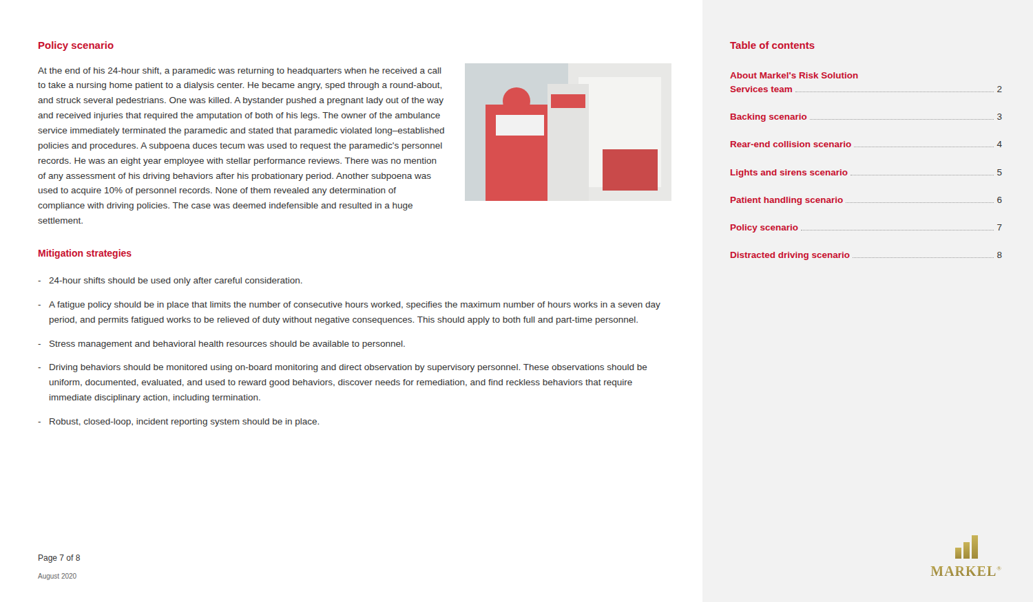Policy scenario
At the end of his 24-hour shift, a paramedic was returning to headquarters when he received a call to take a nursing home patient to a dialysis center. He became angry, sped through a round-about, and struck several pedestrians. One was killed. A bystander pushed a pregnant lady out of the way and received injuries that required the amputation of both of his legs. The owner of the ambulance service immediately terminated the paramedic and stated that paramedic violated long–established policies and procedures. A subpoena duces tecum was used to request the paramedic's personnel records. He was an eight year employee with stellar performance reviews. There was no mention of any assessment of his driving behaviors after his probationary period. Another subpoena was used to acquire 10% of personnel records. None of them revealed any determination of compliance with driving policies. The case was deemed indefensible and resulted in a huge settlement.
Mitigation strategies
24-hour shifts should be used only after careful consideration.
A fatigue policy should be in place that limits the number of consecutive hours worked, specifies the maximum number of hours works in a seven day period, and permits fatigued works to be relieved of duty without negative consequences. This should apply to both full and part-time personnel.
Stress management and behavioral health resources should be available to personnel.
Driving behaviors should be monitored using on-board monitoring and direct observation by supervisory personnel. These observations should be uniform, documented, evaluated, and used to reward good behaviors, discover needs for remediation, and find reckless behaviors that require immediate disciplinary action, including termination.
Robust, closed-loop, incident reporting system should be in place.
Page 7 of 8
August 2020
Table of contents
About Markel's Risk Solution Services team 2
Backing scenario 3
Rear-end collision scenario 4
Lights and sirens scenario 5
Patient handling scenario 6
Policy scenario 7
Distracted driving scenario 8
MARKEL®